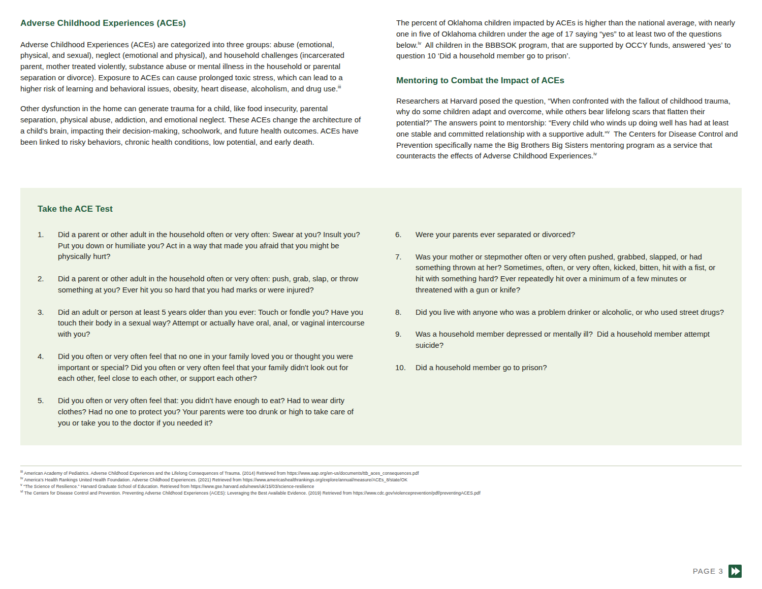Adverse Childhood Experiences (ACEs)
Adverse Childhood Experiences (ACEs) are categorized into three groups: abuse (emotional, physical, and sexual), neglect (emotional and physical), and household challenges (incarcerated parent, mother treated violently, substance abuse or mental illness in the household or parental separation or divorce). Exposure to ACEs can cause prolonged toxic stress, which can lead to a higher risk of learning and behavioral issues, obesity, heart disease, alcoholism, and drug use.iii
Other dysfunction in the home can generate trauma for a child, like food insecurity, parental separation, physical abuse, addiction, and emotional neglect. These ACEs change the architecture of a child's brain, impacting their decision-making, schoolwork, and future health outcomes. ACEs have been linked to risky behaviors, chronic health conditions, low potential, and early death.
The percent of Oklahoma children impacted by ACEs is higher than the national average, with nearly one in five of Oklahoma children under the age of 17 saying “yes” to at least two of the questions below.iv All children in the BBBSOK program, that are supported by OCCY funds, answered ‘yes’ to question 10 ‘Did a household member go to prison’.
Mentoring to Combat the Impact of ACEs
Researchers at Harvard posed the question, “When confronted with the fallout of childhood trauma, why do some children adapt and overcome, while others bear lifelong scars that flatten their potential?” The answers point to mentorship: “Every child who winds up doing well has had at least one stable and committed relationship with a supportive adult.”v The Centers for Disease Control and Prevention specifically name the Big Brothers Big Sisters mentoring program as a service that counteracts the effects of Adverse Childhood Experiences.iv
Take the ACE Test
1. Did a parent or other adult in the household often or very often: Swear at you? Insult you? Put you down or humiliate you? Act in a way that made you afraid that you might be physically hurt?
2. Did a parent or other adult in the household often or very often: push, grab, slap, or throw something at you? Ever hit you so hard that you had marks or were injured?
3. Did an adult or person at least 5 years older than you ever: Touch or fondle you? Have you touch their body in a sexual way? Attempt or actually have oral, anal, or vaginal intercourse with you?
4. Did you often or very often feel that no one in your family loved you or thought you were important or special? Did you often or very often feel that your family didn't look out for each other, feel close to each other, or support each other?
5. Did you often or very often feel that: you didn't have enough to eat? Had to wear dirty clothes? Had no one to protect you? Your parents were too drunk or high to take care of you or take you to the doctor if you needed it?
6. Were your parents ever separated or divorced?
7. Was your mother or stepmother often or very often pushed, grabbed, slapped, or had something thrown at her? Sometimes, often, or very often, kicked, bitten, hit with a fist, or hit with something hard? Ever repeatedly hit over a minimum of a few minutes or threatened with a gun or knife?
8. Did you live with anyone who was a problem drinker or alcoholic, or who used street drugs?
9. Was a household member depressed or mentally ill? Did a household member attempt suicide?
10. Did a household member go to prison?
iii American Academy of Pediatrics. Adverse Childhood Experiences and the Lifelong Consequences of Trauma. (2014) Retrieved from https://www.aap.org/en-us/documents/ttb_aces_consequences.pdf
iv America's Health Rankings United Health Foundation. Adverse Childhood Experiences. (2021) Retrieved from https://www.americashealthrankings.org/explore/annual/measure/ACEs_8/state/OK
v “The Science of Resilience.” Harvard Graduate School of Education. Retrieved from https://www.gse.harvard.edu/news/uk/15/03/science-resilience
vi The Centers for Disease Control and Prevention. Preventing Adverse Childhood Experiences (ACES): Leveraging the Best Available Evidence. (2019) Retrieved from https://www.cdc.gov/violenceprevention/pdf/preventingACES.pdf
PAGE 3